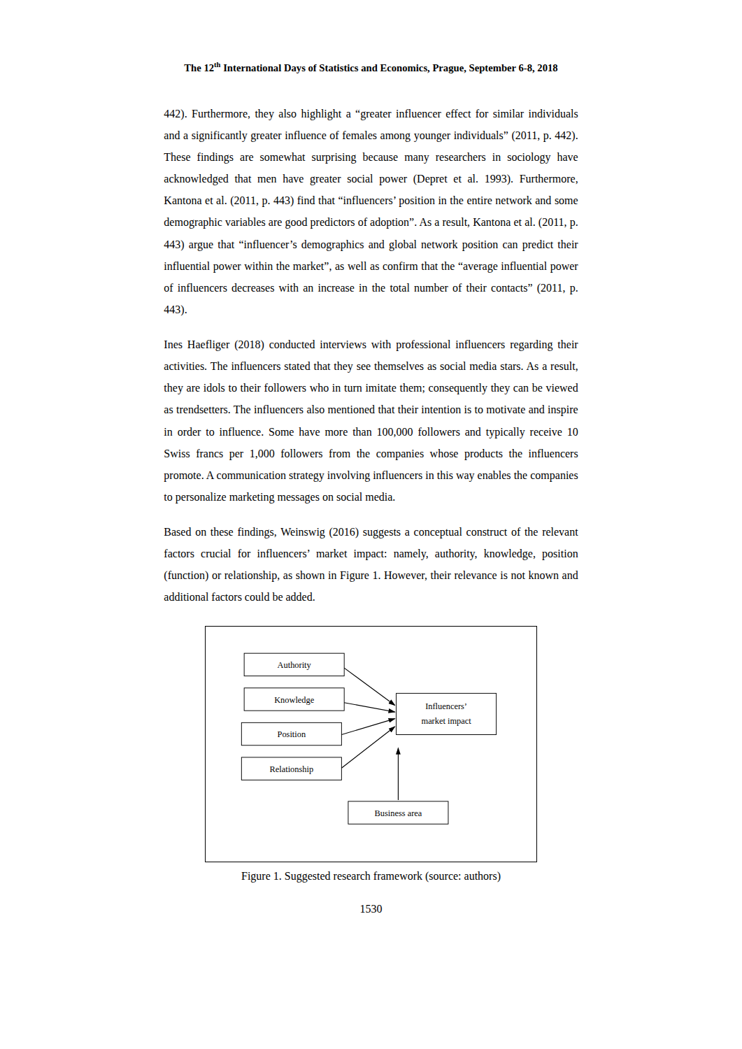The 12th International Days of Statistics and Economics, Prague, September 6-8, 2018
442). Furthermore, they also highlight a “greater influencer effect for similar individuals and a significantly greater influence of females among younger individuals” (2011, p. 442). These findings are somewhat surprising because many researchers in sociology have acknowledged that men have greater social power (Depret et al. 1993). Furthermore, Kantona et al. (2011, p. 443) find that “influencers’ position in the entire network and some demographic variables are good predictors of adoption”. As a result, Kantona et al. (2011, p. 443) argue that “influencer’s demographics and global network position can predict their influential power within the market”, as well as confirm that the “average influential power of influencers decreases with an increase in the total number of their contacts” (2011, p. 443).
Ines Haefliger (2018) conducted interviews with professional influencers regarding their activities. The influencers stated that they see themselves as social media stars. As a result, they are idols to their followers who in turn imitate them; consequently they can be viewed as trendsetters. The influencers also mentioned that their intention is to motivate and inspire in order to influence. Some have more than 100,000 followers and typically receive 10 Swiss francs per 1,000 followers from the companies whose products the influencers promote. A communication strategy involving influencers in this way enables the companies to personalize marketing messages on social media.
Based on these findings, Weinswig (2016) suggests a conceptual construct of the relevant factors crucial for influencers’ market impact: namely, authority, knowledge, position (function) or relationship, as shown in Figure 1. However, their relevance is not known and additional factors could be added.
Authority Knowledge Position Relationship Influencers’ market impact Business area
Figure 1. Suggested research framework (source: authors)
1530